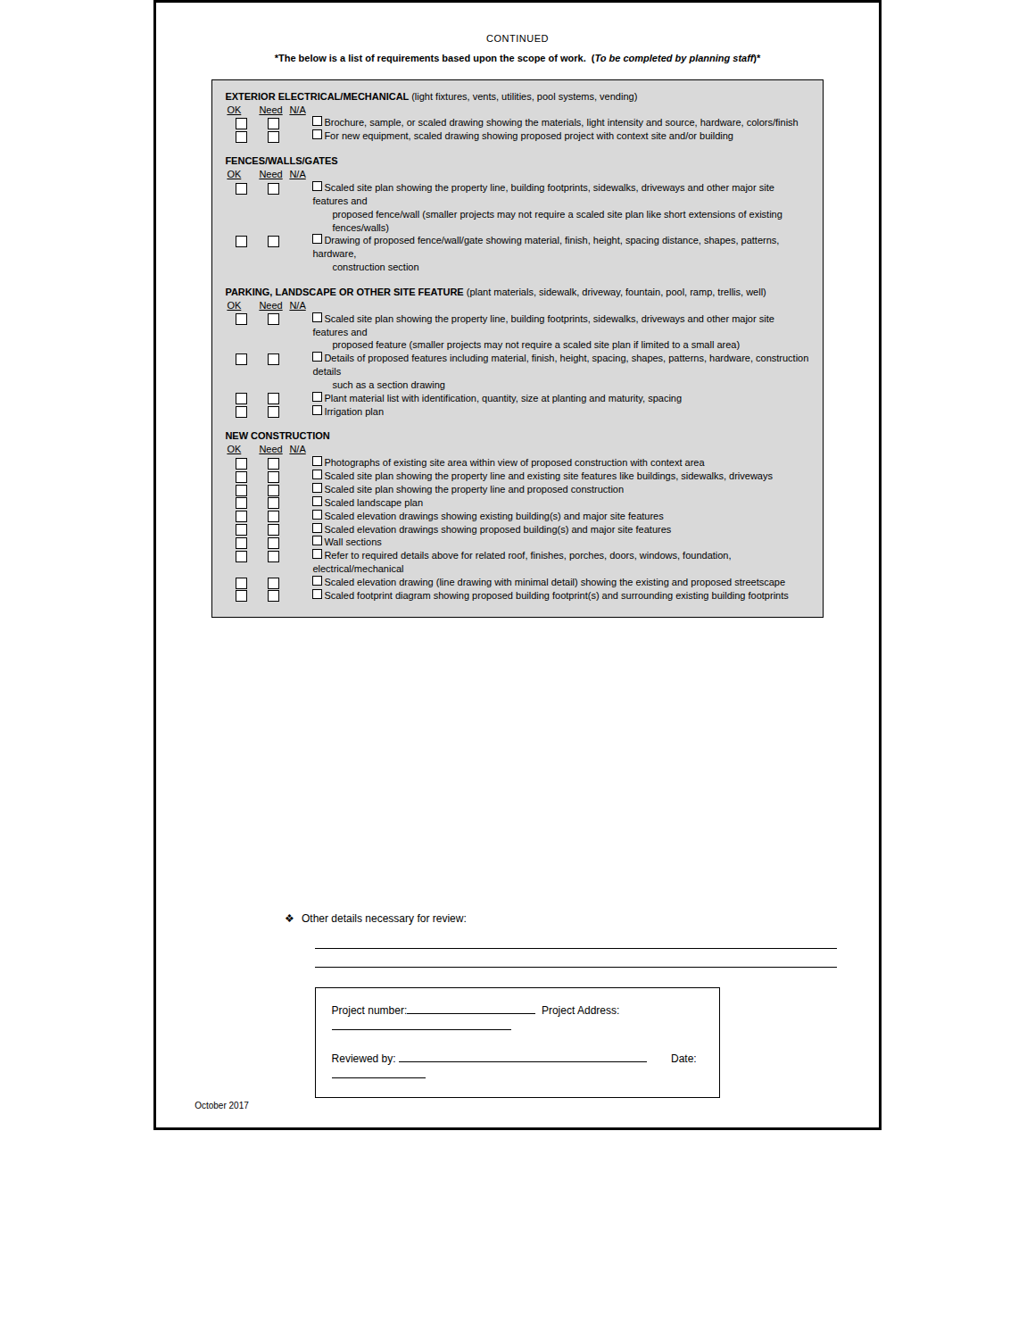CONTINUED
*The below is a list of requirements based upon the scope of work. (To be completed by planning staff)*
EXTERIOR ELECTRICAL/MECHANICAL (light fixtures, vents, utilities, pool systems, vending)
| OK | Need | N/A | |
| | | | Brochure, sample, or scaled drawing showing the materials, light intensity and source, hardware, colors/finish |
| | | | For new equipment, scaled drawing showing proposed project with context site and/or building |
FENCES/WALLS/GATES
| OK | Need | N/A | |
| | | | Scaled site plan showing the property line, building footprints, sidewalks, driveways and other major site features and proposed fence/wall (smaller projects may not require a scaled site plan like short extensions of existing fences/walls) |
| | | | Drawing of proposed fence/wall/gate showing material, finish, height, spacing distance, shapes, patterns, hardware, construction section |
PARKING, LANDSCAPE OR OTHER SITE FEATURE (plant materials, sidewalk, driveway, fountain, pool, ramp, trellis, well)
| OK | Need | N/A | |
| | | | Scaled site plan showing the property line, building footprints, sidewalks, driveways and other major site features and proposed feature (smaller projects may not require a scaled site plan if limited to a small area) |
| | | | Details of proposed features including material, finish, height, spacing, shapes, patterns, hardware, construction details such as a section drawing |
| | | | Plant material list with identification, quantity, size at planting and maturity, spacing |
| | | | Irrigation plan |
NEW CONSTRUCTION
| OK | Need | N/A | |
| | | | Photographs of existing site area within view of proposed construction with context area |
| | | | Scaled site plan showing the property line and existing site features like buildings, sidewalks, driveways |
| | | | Scaled site plan showing the property line and proposed construction |
| | | | Scaled landscape plan |
| | | | Scaled elevation drawings showing existing building(s) and major site features |
| | | | Scaled elevation drawings showing proposed building(s) and major site features |
| | | | Wall sections |
| | | | Refer to required details above for related roof, finishes, porches, doors, windows, foundation, electrical/mechanical |
| | | | Scaled elevation drawing (line drawing with minimal detail) showing the existing and proposed streetscape |
| | | | Scaled footprint diagram showing proposed building footprint(s) and surrounding existing building footprints |
❖Other details necessary for review:
Project number: Project Address:
Reviewed by: Date:
October 2017